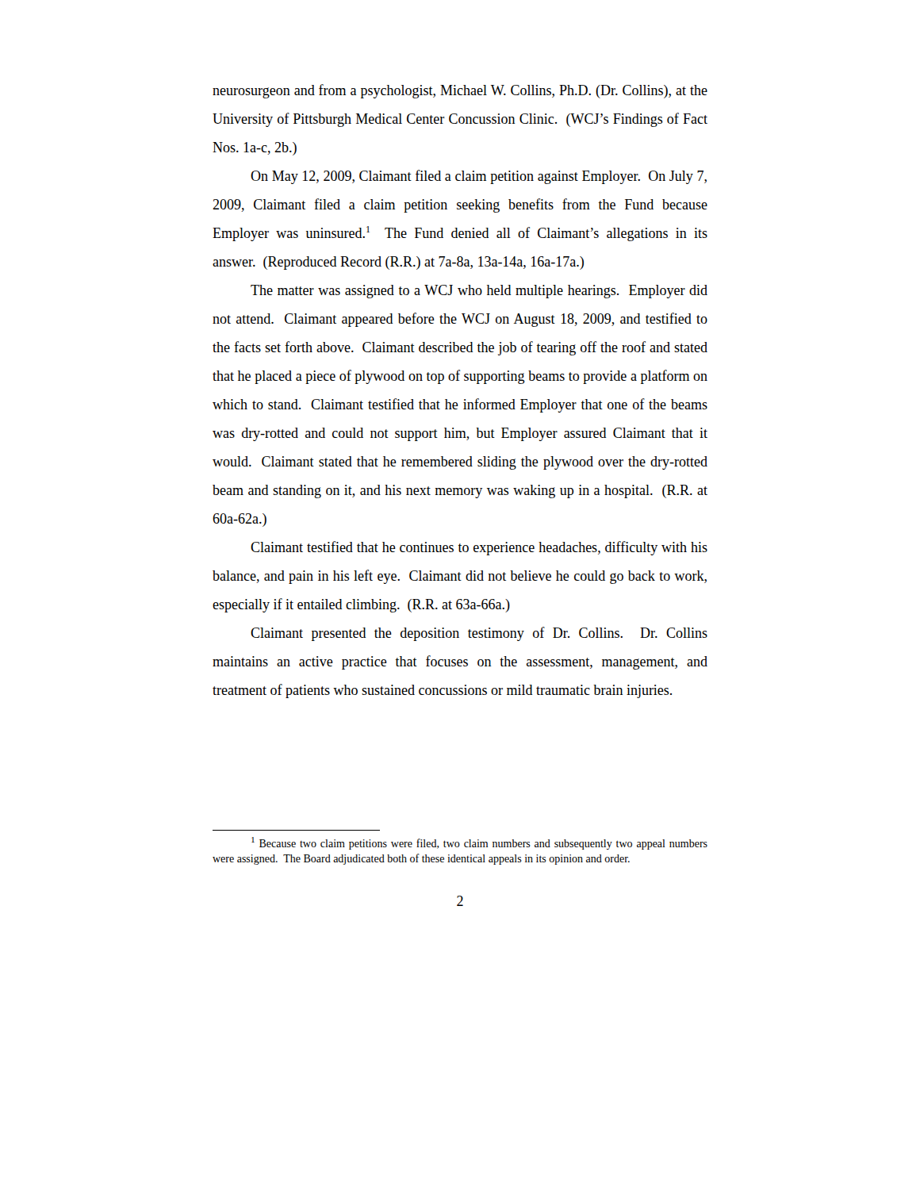neurosurgeon and from a psychologist, Michael W. Collins, Ph.D. (Dr. Collins), at the University of Pittsburgh Medical Center Concussion Clinic. (WCJ’s Findings of Fact Nos. 1a-c, 2b.)
On May 12, 2009, Claimant filed a claim petition against Employer. On July 7, 2009, Claimant filed a claim petition seeking benefits from the Fund because Employer was uninsured.1 The Fund denied all of Claimant’s allegations in its answer. (Reproduced Record (R.R.) at 7a-8a, 13a-14a, 16a-17a.)
The matter was assigned to a WCJ who held multiple hearings. Employer did not attend. Claimant appeared before the WCJ on August 18, 2009, and testified to the facts set forth above. Claimant described the job of tearing off the roof and stated that he placed a piece of plywood on top of supporting beams to provide a platform on which to stand. Claimant testified that he informed Employer that one of the beams was dry-rotted and could not support him, but Employer assured Claimant that it would. Claimant stated that he remembered sliding the plywood over the dry-rotted beam and standing on it, and his next memory was waking up in a hospital. (R.R. at 60a-62a.)
Claimant testified that he continues to experience headaches, difficulty with his balance, and pain in his left eye. Claimant did not believe he could go back to work, especially if it entailed climbing. (R.R. at 63a-66a.)
Claimant presented the deposition testimony of Dr. Collins. Dr. Collins maintains an active practice that focuses on the assessment, management, and treatment of patients who sustained concussions or mild traumatic brain injuries.
1 Because two claim petitions were filed, two claim numbers and subsequently two appeal numbers were assigned. The Board adjudicated both of these identical appeals in its opinion and order.
2